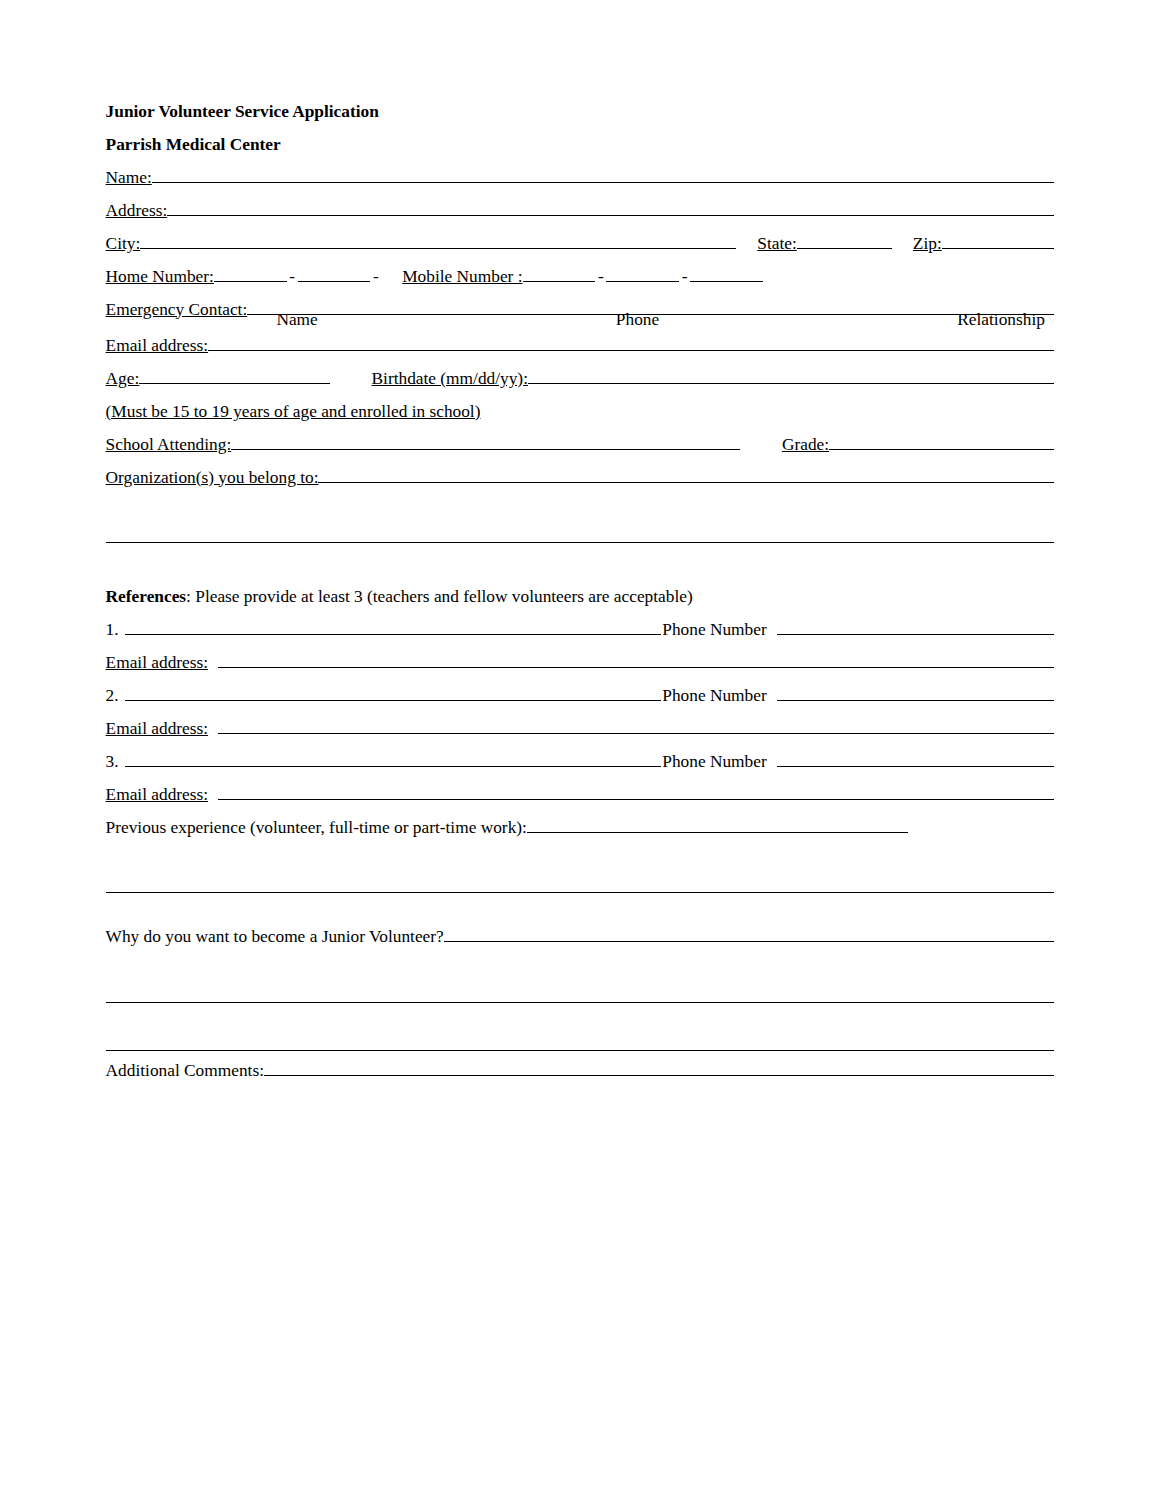Junior Volunteer Service Application
Parrish Medical Center
Name:
Address:
City: State: Zip:
Home Number: - - Mobile Number : - -
Emergency Contact:
Name Phone Relationship
Email address:
Age: Birthdate (mm/dd/yy):
(Must be 15 to 19 years of age and enrolled in school)
School Attending: Grade:
Organization(s) you belong to:
References: Please provide at least 3 (teachers and fellow volunteers are acceptable)
1. Phone Number
Email address:
2. Phone Number
Email address:
3. Phone Number
Email address:
Previous experience (volunteer, full-time or part-time work):
Why do you want to become a Junior Volunteer?
Additional Comments: